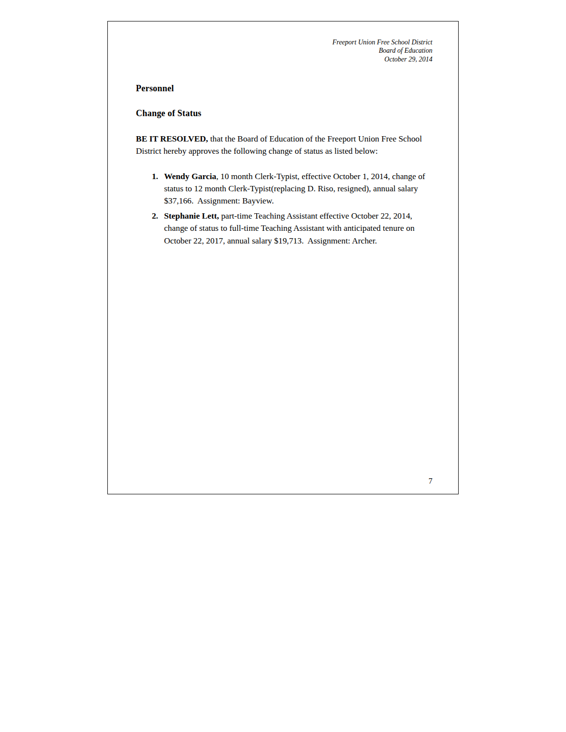Freeport Union Free School District
Board of Education
October 29, 2014
Personnel
Change of Status
BE IT RESOLVED, that the Board of Education of the Freeport Union Free School District hereby approves the following change of status as listed below:
Wendy Garcia, 10 month Clerk-Typist, effective October 1, 2014, change of status to 12 month Clerk-Typist(replacing D. Riso, resigned), annual salary $37,166. Assignment: Bayview.
Stephanie Lett, part-time Teaching Assistant effective October 22, 2014, change of status to full-time Teaching Assistant with anticipated tenure on October 22, 2017, annual salary $19,713. Assignment: Archer.
7